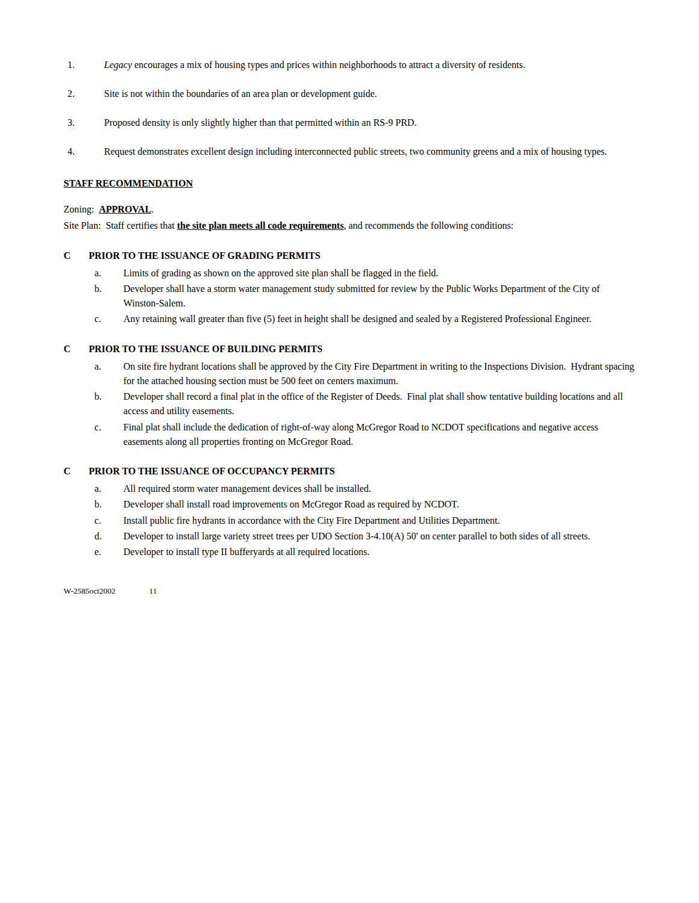Legacy encourages a mix of housing types and prices within neighborhoods to attract a diversity of residents.
Site is not within the boundaries of an area plan or development guide.
Proposed density is only slightly higher than that permitted within an RS-9 PRD.
Request demonstrates excellent design including interconnected public streets, two community greens and a mix of housing types.
STAFF RECOMMENDATION
Zoning: APPROVAL.
Site Plan: Staff certifies that the site plan meets all code requirements, and recommends the following conditions:
CPRIOR TO THE ISSUANCE OF GRADING PERMITS
Limits of grading as shown on the approved site plan shall be flagged in the field.
Developer shall have a storm water management study submitted for review by the Public Works Department of the City of Winston-Salem.
Any retaining wall greater than five (5) feet in height shall be designed and sealed by a Registered Professional Engineer.
CPRIOR TO THE ISSUANCE OF BUILDING PERMITS
On site fire hydrant locations shall be approved by the City Fire Department in writing to the Inspections Division. Hydrant spacing for the attached housing section must be 500 feet on centers maximum.
Developer shall record a final plat in the office of the Register of Deeds. Final plat shall show tentative building locations and all access and utility easements.
Final plat shall include the dedication of right-of-way along McGregor Road to NCDOT specifications and negative access easements along all properties fronting on McGregor Road.
CPRIOR TO THE ISSUANCE OF OCCUPANCY PERMITS
All required storm water management devices shall be installed.
Developer shall install road improvements on McGregor Road as required by NCDOT.
Install public fire hydrants in accordance with the City Fire Department and Utilities Department.
Developer to install large variety street trees per UDO Section 3-4.10(A) 50' on center parallel to both sides of all streets.
Developer to install type II bufferyards at all required locations.
W-2585oct2002 11